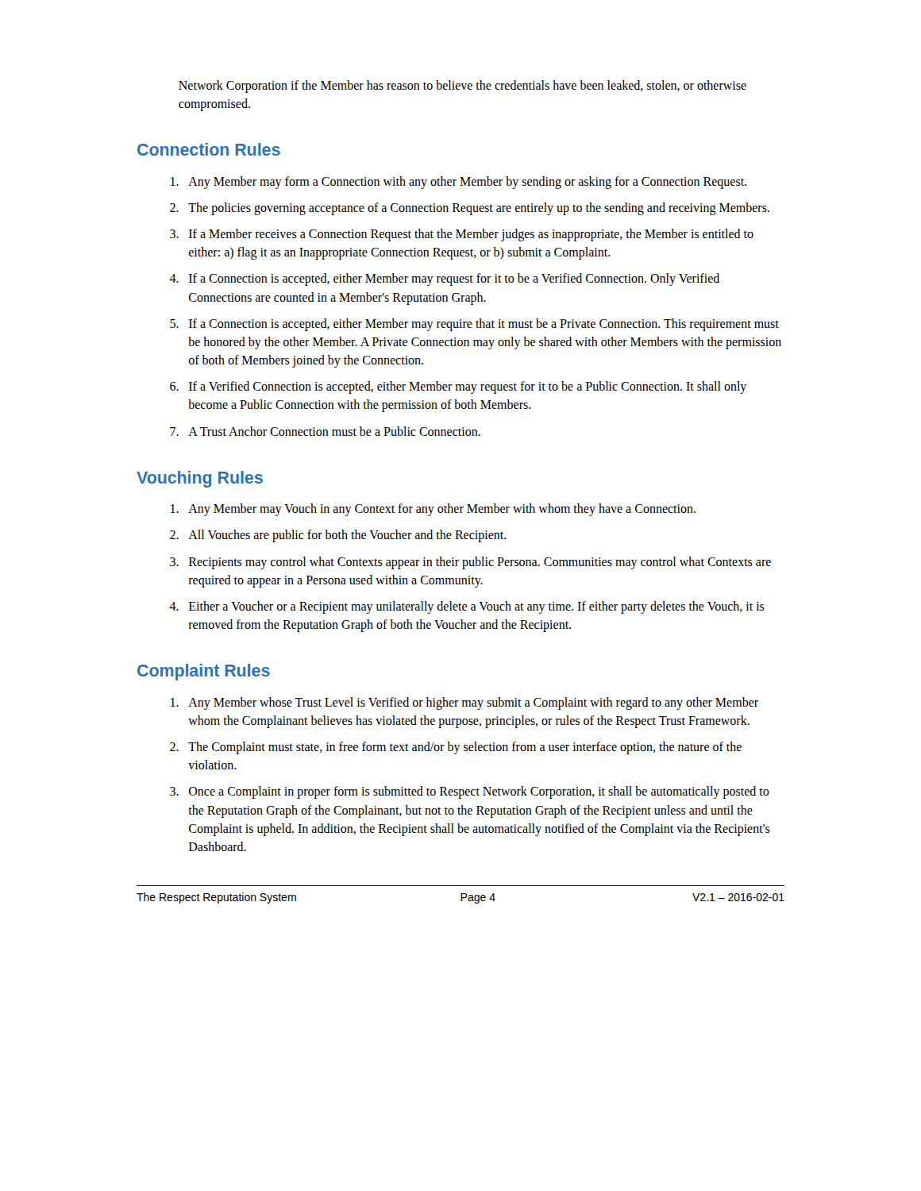Network Corporation if the Member has reason to believe the credentials have been leaked, stolen, or otherwise compromised.
Connection Rules
Any Member may form a Connection with any other Member by sending or asking for a Connection Request.
The policies governing acceptance of a Connection Request are entirely up to the sending and receiving Members.
If a Member receives a Connection Request that the Member judges as inappropriate, the Member is entitled to either: a) flag it as an Inappropriate Connection Request, or b) submit a Complaint.
If a Connection is accepted, either Member may request for it to be a Verified Connection. Only Verified Connections are counted in a Member's Reputation Graph.
If a Connection is accepted, either Member may require that it must be a Private Connection. This requirement must be honored by the other Member. A Private Connection may only be shared with other Members with the permission of both of Members joined by the Connection.
If a Verified Connection is accepted, either Member may request for it to be a Public Connection. It shall only become a Public Connection with the permission of both Members.
A Trust Anchor Connection must be a Public Connection.
Vouching Rules
Any Member may Vouch in any Context for any other Member with whom they have a Connection.
All Vouches are public for both the Voucher and the Recipient.
Recipients may control what Contexts appear in their public Persona. Communities may control what Contexts are required to appear in a Persona used within a Community.
Either a Voucher or a Recipient may unilaterally delete a Vouch at any time. If either party deletes the Vouch, it is removed from the Reputation Graph of both the Voucher and the Recipient.
Complaint Rules
Any Member whose Trust Level is Verified or higher may submit a Complaint with regard to any other Member whom the Complainant believes has violated the purpose, principles, or rules of the Respect Trust Framework.
The Complaint must state, in free form text and/or by selection from a user interface option, the nature of the violation.
Once a Complaint in proper form is submitted to Respect Network Corporation, it shall be automatically posted to the Reputation Graph of the Complainant, but not to the Reputation Graph of the Recipient unless and until the Complaint is upheld. In addition, the Recipient shall be automatically notified of the Complaint via the Recipient's Dashboard.
The Respect Reputation System Page 4 V2.1 – 2016-02-01